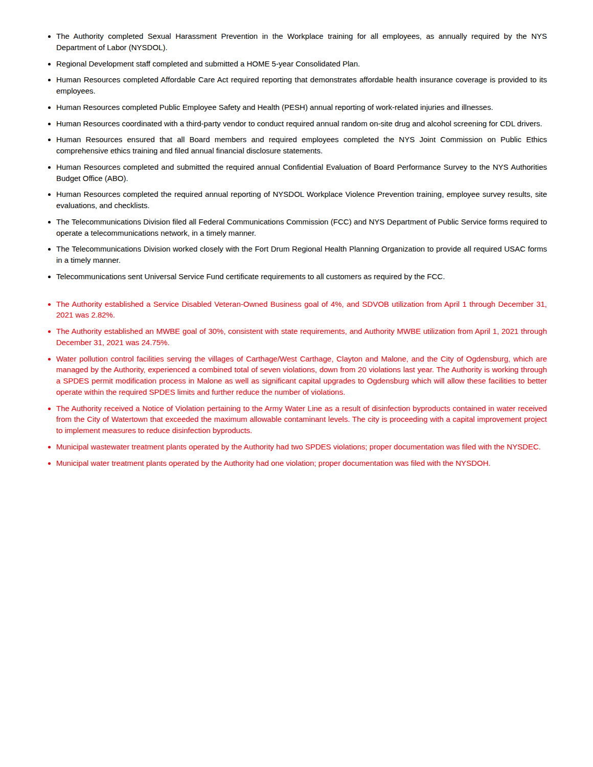The Authority completed Sexual Harassment Prevention in the Workplace training for all employees, as annually required by the NYS Department of Labor (NYSDOL).
Regional Development staff completed and submitted a HOME 5-year Consolidated Plan.
Human Resources completed Affordable Care Act required reporting that demonstrates affordable health insurance coverage is provided to its employees.
Human Resources completed Public Employee Safety and Health (PESH) annual reporting of work-related injuries and illnesses.
Human Resources coordinated with a third-party vendor to conduct required annual random on-site drug and alcohol screening for CDL drivers.
Human Resources ensured that all Board members and required employees completed the NYS Joint Commission on Public Ethics comprehensive ethics training and filed annual financial disclosure statements.
Human Resources completed and submitted the required annual Confidential Evaluation of Board Performance Survey to the NYS Authorities Budget Office (ABO).
Human Resources completed the required annual reporting of NYSDOL Workplace Violence Prevention training, employee survey results, site evaluations, and checklists.
The Telecommunications Division filed all Federal Communications Commission (FCC) and NYS Department of Public Service forms required to operate a telecommunications network, in a timely manner.
The Telecommunications Division worked closely with the Fort Drum Regional Health Planning Organization to provide all required USAC forms in a timely manner.
Telecommunications sent Universal Service Fund certificate requirements to all customers as required by the FCC.
The Authority established a Service Disabled Veteran-Owned Business goal of 4%, and SDVOB utilization from April 1 through December 31, 2021 was 2.82%.
The Authority established an MWBE goal of 30%, consistent with state requirements, and Authority MWBE utilization from April 1, 2021 through December 31, 2021 was 24.75%.
Water pollution control facilities serving the villages of Carthage/West Carthage, Clayton and Malone, and the City of Ogdensburg, which are managed by the Authority, experienced a combined total of seven violations, down from 20 violations last year. The Authority is working through a SPDES permit modification process in Malone as well as significant capital upgrades to Ogdensburg which will allow these facilities to better operate within the required SPDES limits and further reduce the number of violations.
The Authority received a Notice of Violation pertaining to the Army Water Line as a result of disinfection byproducts contained in water received from the City of Watertown that exceeded the maximum allowable contaminant levels. The city is proceeding with a capital improvement project to implement measures to reduce disinfection byproducts.
Municipal wastewater treatment plants operated by the Authority had two SPDES violations; proper documentation was filed with the NYSDEC.
Municipal water treatment plants operated by the Authority had one violation; proper documentation was filed with the NYSDOH.